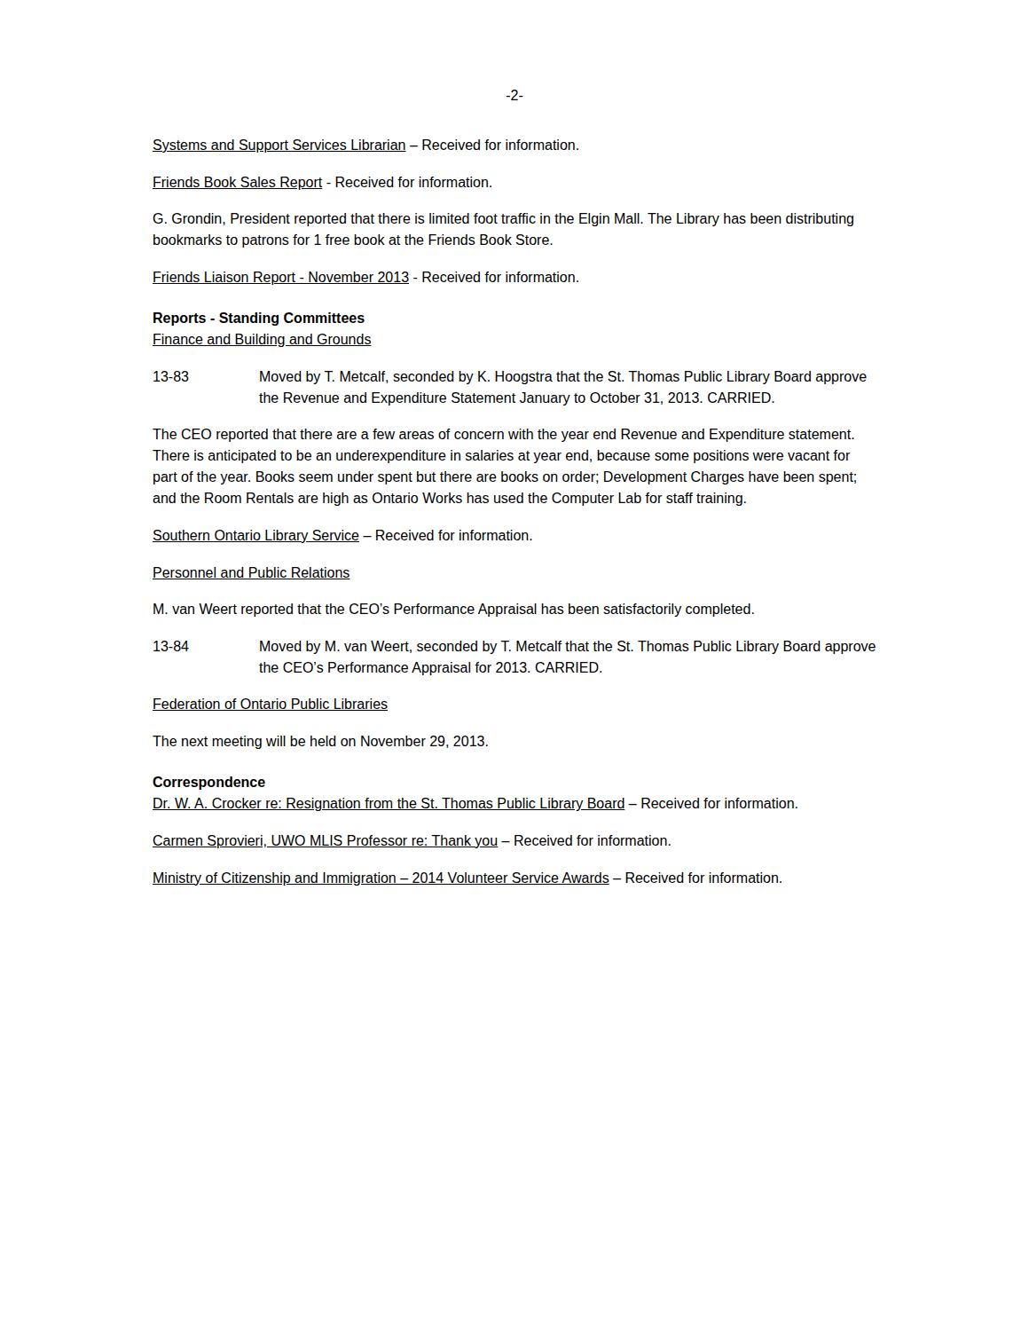-2-
Systems and Support Services Librarian – Received for information.
Friends Book Sales Report - Received for information.
G. Grondin, President reported that there is limited foot traffic in the Elgin Mall. The Library has been distributing bookmarks to patrons for 1 free book at the Friends Book Store.
Friends Liaison Report - November 2013 - Received for information.
Reports - Standing Committees
Finance and Building and Grounds
13-83
Moved by T. Metcalf, seconded by K. Hoogstra that the St. Thomas Public Library Board approve the Revenue and Expenditure Statement January to October 31, 2013. CARRIED.
The CEO reported that there are a few areas of concern with the year end Revenue and Expenditure statement. There is anticipated to be an underexpenditure in salaries at year end, because some positions were vacant for part of the year. Books seem under spent but there are books on order; Development Charges have been spent; and the Room Rentals are high as Ontario Works has used the Computer Lab for staff training.
Southern Ontario Library Service – Received for information.
Personnel and Public Relations
M. van Weert reported that the CEO’s Performance Appraisal has been satisfactorily completed.
13-84
Moved by M. van Weert, seconded by T. Metcalf that the St. Thomas Public Library Board approve the CEO’s Performance Appraisal for 2013. CARRIED.
Federation of Ontario Public Libraries
The next meeting will be held on November 29, 2013.
Correspondence
Dr. W. A. Crocker re: Resignation from the St. Thomas Public Library Board – Received for information.
Carmen Sprovieri, UWO MLIS Professor re: Thank you – Received for information.
Ministry of Citizenship and Immigration – 2014 Volunteer Service Awards – Received for information.